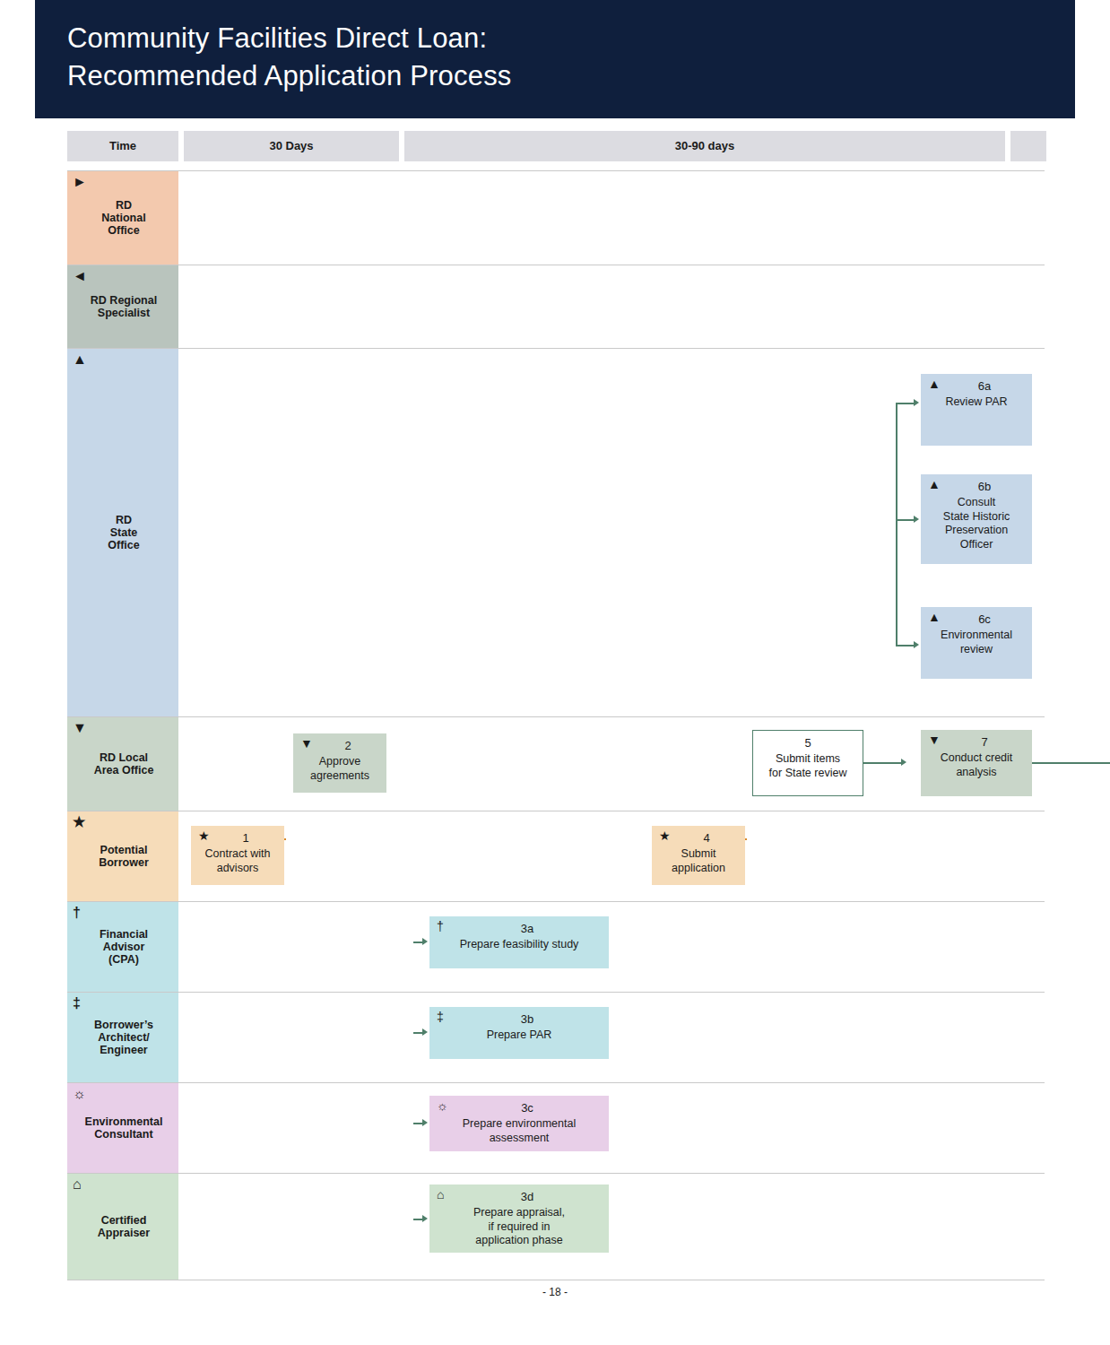Community Facilities Direct Loan:
Recommended Application Process
Time
30 Days
30-90 days
► RD
National
Office
◄ RD Regional
Specialist
▲ RD
State
Office
▲ 6a Review PAR
▲ 6b Consult
State Historic
Preservation
Officer
▲ 6c Environmental
review
▼ RD Local
Area Office
▼ 2 Approve
agreements
5 Submit items
for State review
▼ 7 Conduct credit
analysis
★ Potential
Borrower
★ 1 Contract with
advisors
★ 4 Submit
application
† Financial
Advisor
(CPA)
† 3a Prepare feasibility study
‡ Borrower’s
Architect/
Engineer
‡ 3b Prepare PAR
☼ Environmental
Consultant
☼ 3c Prepare environmental
assessment
⌂ Certified
Appraiser
⌂ 3d Prepare appraisal,
if required in
application phase
- 18 -